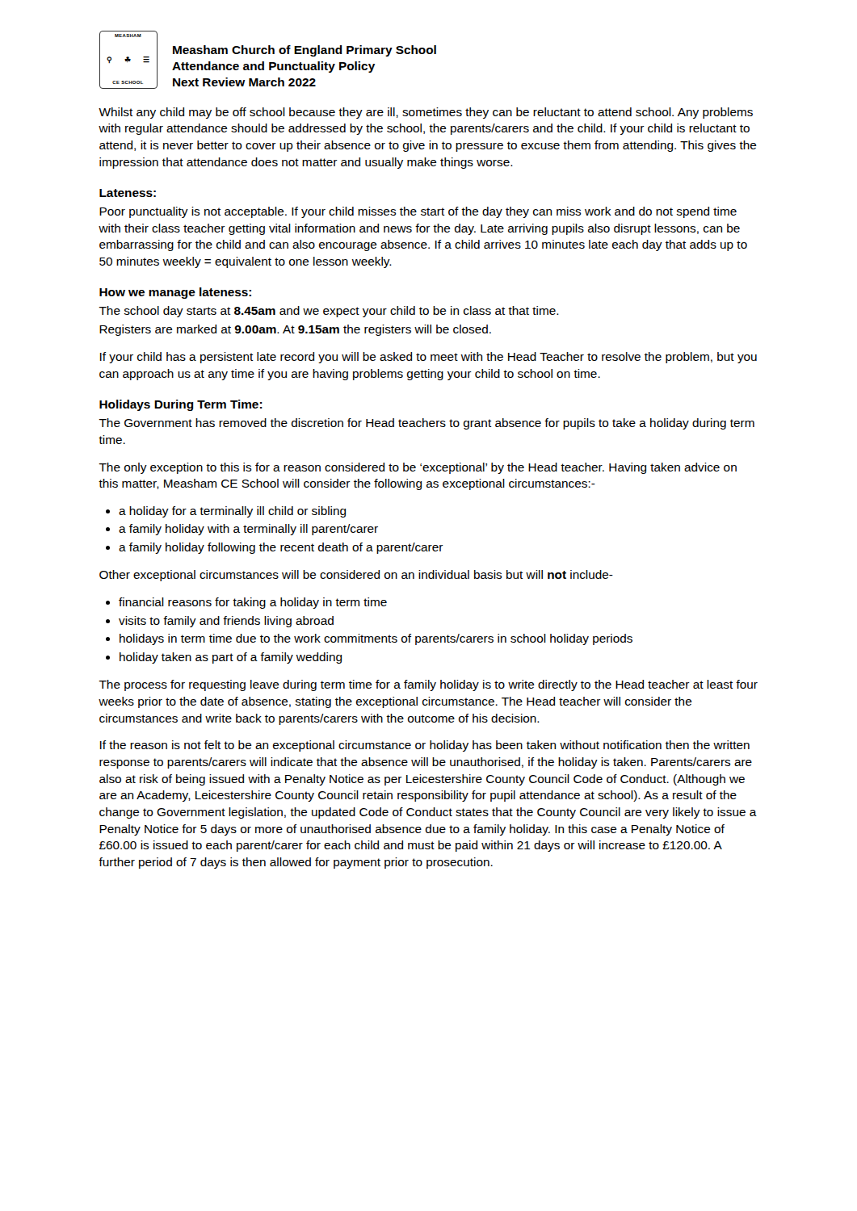MEASHAM
⚲☘☰
CE SCHOOL
Measham Church of England Primary School
Attendance and Punctuality Policy
Next Review March 2022
Whilst any child may be off school because they are ill, sometimes they can be reluctant to attend school. Any problems with regular attendance should be addressed by the school, the parents/carers and the child. If your child is reluctant to attend, it is never better to cover up their absence or to give in to pressure to excuse them from attending. This gives the impression that attendance does not matter and usually make things worse.
Lateness:
Poor punctuality is not acceptable. If your child misses the start of the day they can miss work and do not spend time with their class teacher getting vital information and news for the day. Late arriving pupils also disrupt lessons, can be embarrassing for the child and can also encourage absence. If a child arrives 10 minutes late each day that adds up to 50 minutes weekly = equivalent to one lesson weekly.
How we manage lateness:
The school day starts at 8.45am and we expect your child to be in class at that time.
Registers are marked at 9.00am. At 9.15am the registers will be closed.
If your child has a persistent late record you will be asked to meet with the Head Teacher to resolve the problem, but you can approach us at any time if you are having problems getting your child to school on time.
Holidays During Term Time:
The Government has removed the discretion for Head teachers to grant absence for pupils to take a holiday during term time.
The only exception to this is for a reason considered to be ‘exceptional’ by the Head teacher. Having taken advice on this matter, Measham CE School will consider the following as exceptional circumstances:-
a holiday for a terminally ill child or sibling
a family holiday with a terminally ill parent/carer
a family holiday following the recent death of a parent/carer
Other exceptional circumstances will be considered on an individual basis but will not include-
financial reasons for taking a holiday in term time
visits to family and friends living abroad
holidays in term time due to the work commitments of parents/carers in school holiday periods
holiday taken as part of a family wedding
The process for requesting leave during term time for a family holiday is to write directly to the Head teacher at least four weeks prior to the date of absence, stating the exceptional circumstance. The Head teacher will consider the circumstances and write back to parents/carers with the outcome of his decision.
If the reason is not felt to be an exceptional circumstance or holiday has been taken without notification then the written response to parents/carers will indicate that the absence will be unauthorised, if the holiday is taken. Parents/carers are also at risk of being issued with a Penalty Notice as per Leicestershire County Council Code of Conduct. (Although we are an Academy, Leicestershire County Council retain responsibility for pupil attendance at school). As a result of the change to Government legislation, the updated Code of Conduct states that the County Council are very likely to issue a Penalty Notice for 5 days or more of unauthorised absence due to a family holiday. In this case a Penalty Notice of £60.00 is issued to each parent/carer for each child and must be paid within 21 days or will increase to £120.00. A further period of 7 days is then allowed for payment prior to prosecution.